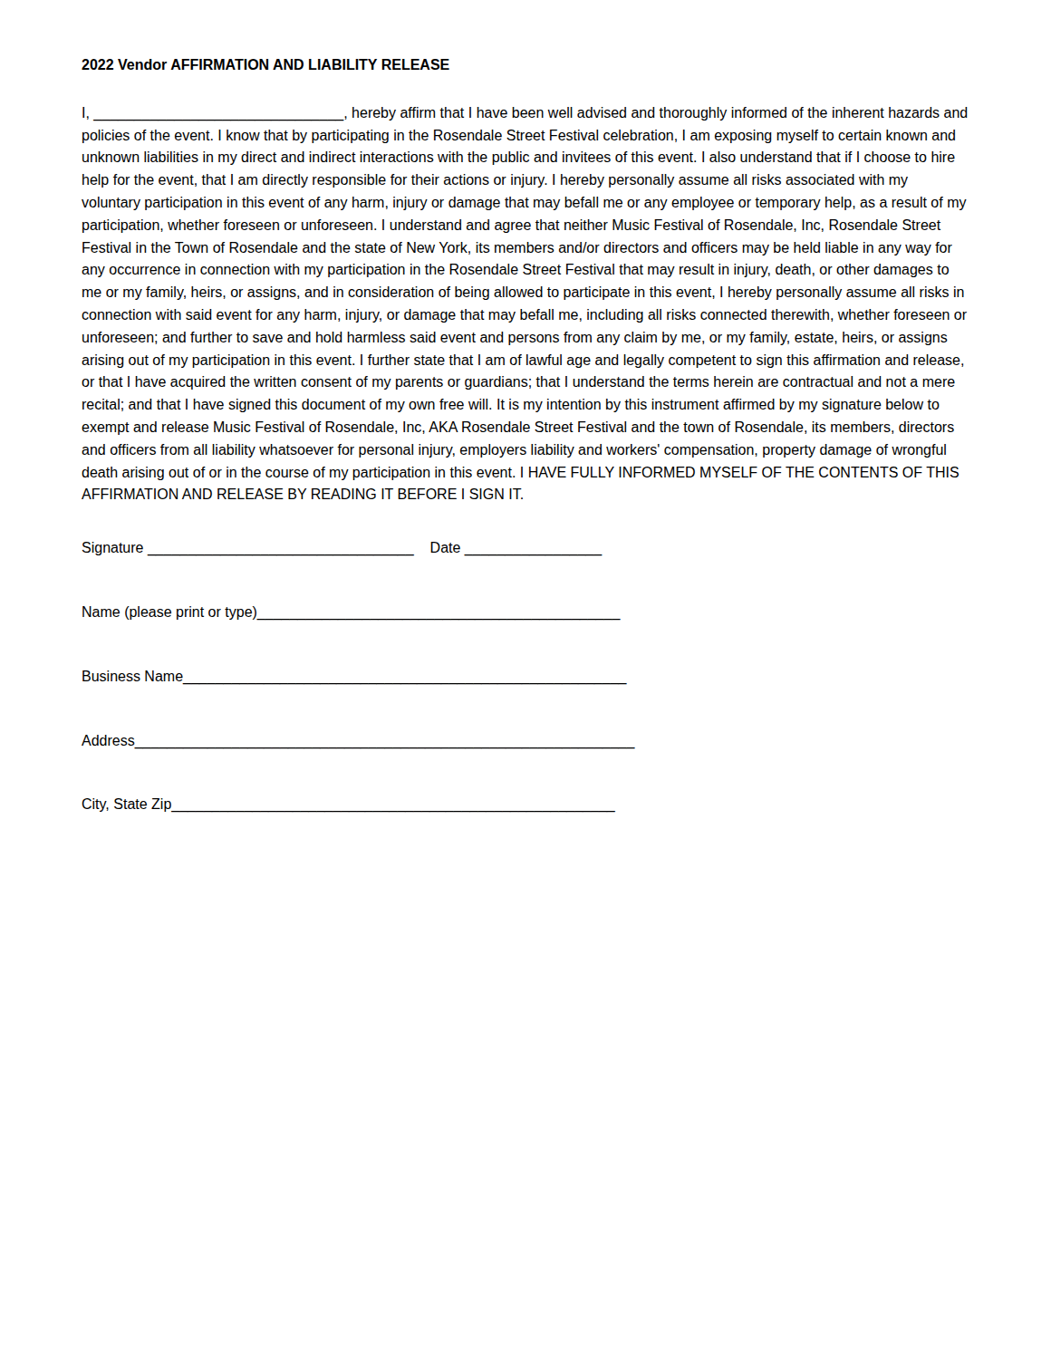2022 Vendor AFFIRMATION AND LIABILITY RELEASE
I, _______________________________, hereby affirm that I have been well advised and thoroughly informed of the inherent hazards and policies of the event. I know that by participating in the Rosendale Street Festival celebration, I am exposing myself to certain known and unknown liabilities in my direct and indirect interactions with the public and invitees of this event. I also understand that if I choose to hire help for the event, that I am directly responsible for their actions or injury. I hereby personally assume all risks associated with my voluntary participation in this event of any harm, injury or damage that may befall me or any employee or temporary help, as a result of my participation, whether foreseen or unforeseen. I understand and agree that neither Music Festival of Rosendale, Inc, Rosendale Street Festival in the Town of Rosendale and the state of New York, its members and/or directors and officers may be held liable in any way for any occurrence in connection with my participation in the Rosendale Street Festival that may result in injury, death, or other damages to me or my family, heirs, or assigns, and in consideration of being allowed to participate in this event, I hereby personally assume all risks in connection with said event for any harm, injury, or damage that may befall me, including all risks connected therewith, whether foreseen or unforeseen; and further to save and hold harmless said event and persons from any claim by me, or my family, estate, heirs, or assigns arising out of my participation in this event. I further state that I am of lawful age and legally competent to sign this affirmation and release, or that I have acquired the written consent of my parents or guardians; that I understand the terms herein are contractual and not a mere recital; and that I have signed this document of my own free will. It is my intention by this instrument affirmed by my signature below to exempt and release Music Festival of Rosendale, Inc, AKA Rosendale Street Festival and the town of Rosendale, its members, directors and officers from all liability whatsoever for personal injury, employers liability and workers' compensation, property damage of wrongful death arising out of or in the course of my participation in this event. I HAVE FULLY INFORMED MYSELF OF THE CONTENTS OF THIS AFFIRMATION AND RELEASE BY READING IT BEFORE I SIGN IT.
Signature _________________________________ Date _________________
Name (please print or type)_____________________________________________
Business Name_______________________________________________________
Address______________________________________________________________
City, State Zip_______________________________________________________